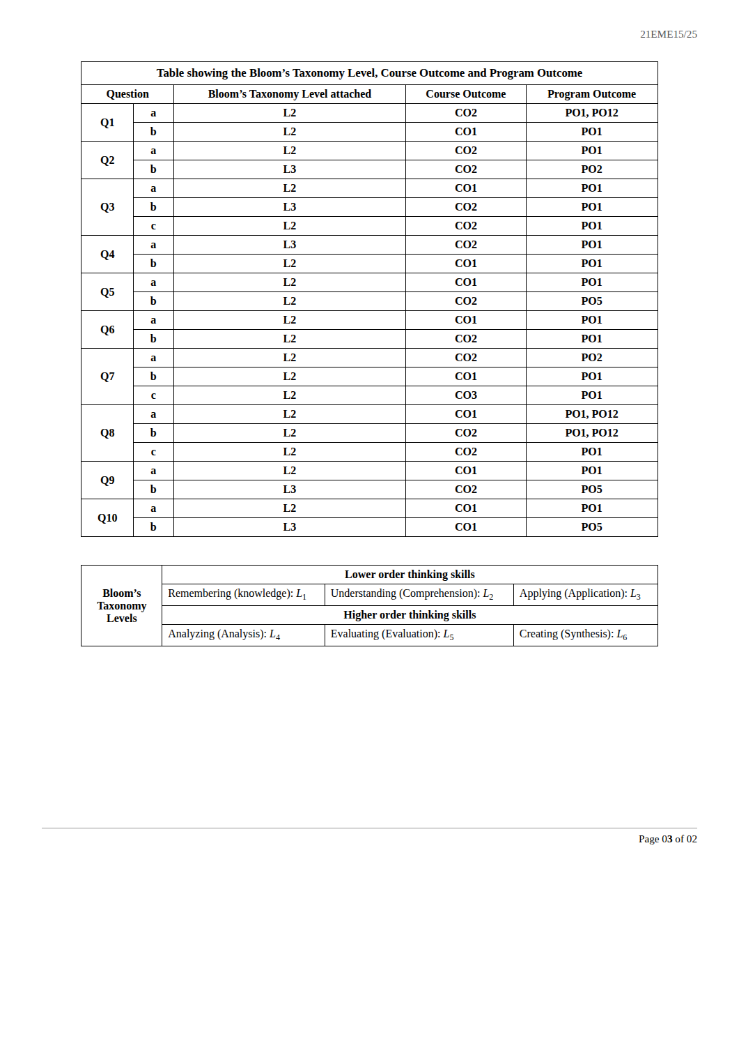21EME15/25
Table showing the Bloom’s Taxonomy Level, Course Outcome and Program Outcome
| Question | Bloom’s Taxonomy Level attached | Course Outcome | Program Outcome |
| --- | --- | --- | --- |
| Q1 | a | L2 | CO2 | PO1, PO12 |
| b | L2 | CO1 | PO1 |
| Q2 | a | L2 | CO2 | PO1 |
| b | L3 | CO2 | PO2 |
| Q3 | a | L2 | CO1 | PO1 |
| b | L3 | CO2 | PO1 |
| c | L2 | CO2 | PO1 |
| Q4 | a | L3 | CO2 | PO1 |
| b | L2 | CO1 | PO1 |
| Q5 | a | L2 | CO1 | PO1 |
| b | L2 | CO2 | PO5 |
| Q6 | a | L2 | CO1 | PO1 |
| b | L2 | CO2 | PO1 |
| Q7 | a | L2 | CO2 | PO2 |
| b | L2 | CO1 | PO1 |
| c | L2 | CO3 | PO1 |
| Q8 | a | L2 | CO1 | PO1, PO12 |
| b | L2 | CO2 | PO1, PO12 |
| c | L2 | CO2 | PO1 |
| Q9 | a | L2 | CO1 | PO1 |
| b | L3 | CO2 | PO5 |
| Q10 | a | L2 | CO1 | PO1 |
| b | L3 | CO1 | PO5 |
| Bloom’s Taxonomy Levels | Lower order thinking skills |
| Remembering (knowledge): L 1 | Understanding (Comprehension): L 2 | Applying (Application): L 3 |
| Higher order thinking skills |
| Analyzing (Analysis): L 4 | Evaluating (Evaluation): L 5 | Creating (Synthesis): L 6 |
Page 03 of 02